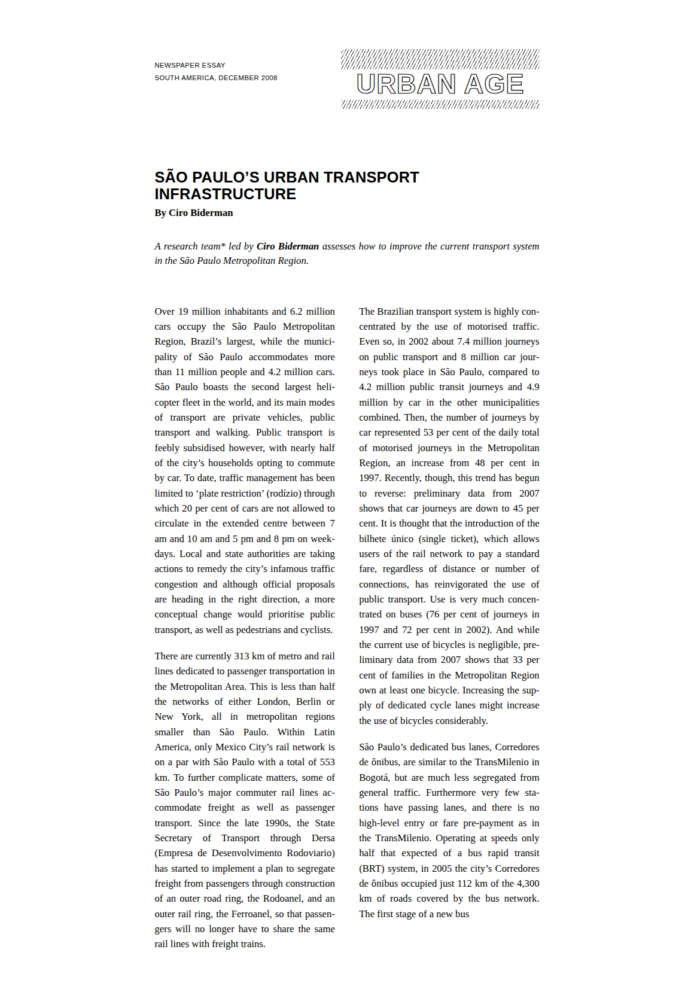Newspaper essay
South America, December 2008
URBAN AGE
SÃO PAULO’S URBAN TRANSPORT INFRASTRUCTURE
By Ciro Biderman
A research team* led by Ciro Biderman assesses how to improve the current transport system in the São Paulo Metropolitan Region.
Over 19 million inhabitants and 6.2 million cars occupy the São Paulo Metropolitan Region, Brazil’s largest, while the municipality of São Paulo accommodates more than 11 million people and 4.2 million cars. São Paulo boasts the second largest helicopter fleet in the world, and its main modes of transport are private vehicles, public transport and walking. Public transport is feebly subsidised however, with nearly half of the city’s households opting to commute by car. To date, traffic management has been limited to ‘plate restriction’ (rodízio) through which 20 per cent of cars are not allowed to circulate in the extended centre between 7 am and 10 am and 5 pm and 8 pm on weekdays. Local and state authorities are taking actions to remedy the city’s infamous traffic congestion and although official proposals are heading in the right direction, a more conceptual change would prioritise public transport, as well as pedestrians and cyclists.
There are currently 313 km of metro and rail lines dedicated to passenger transportation in the Metropolitan Area. This is less than half the networks of either London, Berlin or New York, all in metropolitan regions smaller than São Paulo. Within Latin America, only Mexico City’s rail network is on a par with São Paulo with a total of 553 km. To further complicate matters, some of São Paulo’s major commuter rail lines accommodate freight as well as passenger transport. Since the late 1990s, the State Secretary of Transport through Dersa (Empresa de Desenvolvimento Rodoviario) has started to implement a plan to segregate freight from passengers through construction of an outer road ring, the Rodoanel, and an outer rail ring, the Ferroanel, so that passengers will no longer have to share the same rail lines with freight trains.
The Brazilian transport system is highly concentrated by the use of motorised traffic. Even so, in 2002 about 7.4 million journeys on public transport and 8 million car journeys took place in São Paulo, compared to 4.2 million public transit journeys and 4.9 million by car in the other municipalities combined. Then, the number of journeys by car represented 53 per cent of the daily total of motorised journeys in the Metropolitan Region, an increase from 48 per cent in 1997. Recently, though, this trend has begun to reverse: preliminary data from 2007 shows that car journeys are down to 45 per cent. It is thought that the introduction of the bilhete único (single ticket), which allows users of the rail network to pay a standard fare, regardless of distance or number of connections, has reinvigorated the use of public transport. Use is very much concentrated on buses (76 per cent of journeys in 1997 and 72 per cent in 2002). And while the current use of bicycles is negligible, preliminary data from 2007 shows that 33 per cent of families in the Metropolitan Region own at least one bicycle. Increasing the supply of dedicated cycle lanes might increase the use of bicycles considerably.
São Paulo’s dedicated bus lanes, Corredores de ônibus, are similar to the TransMilenio in Bogotá, but are much less segregated from general traffic. Furthermore very few stations have passing lanes, and there is no high-level entry or fare pre-payment as in the TransMilenio. Operating at speeds only half that expected of a bus rapid transit (BRT) system, in 2005 the city’s Corredores de ônibus occupied just 112 km of the 4,300 km of roads covered by the bus network. The first stage of a new bus